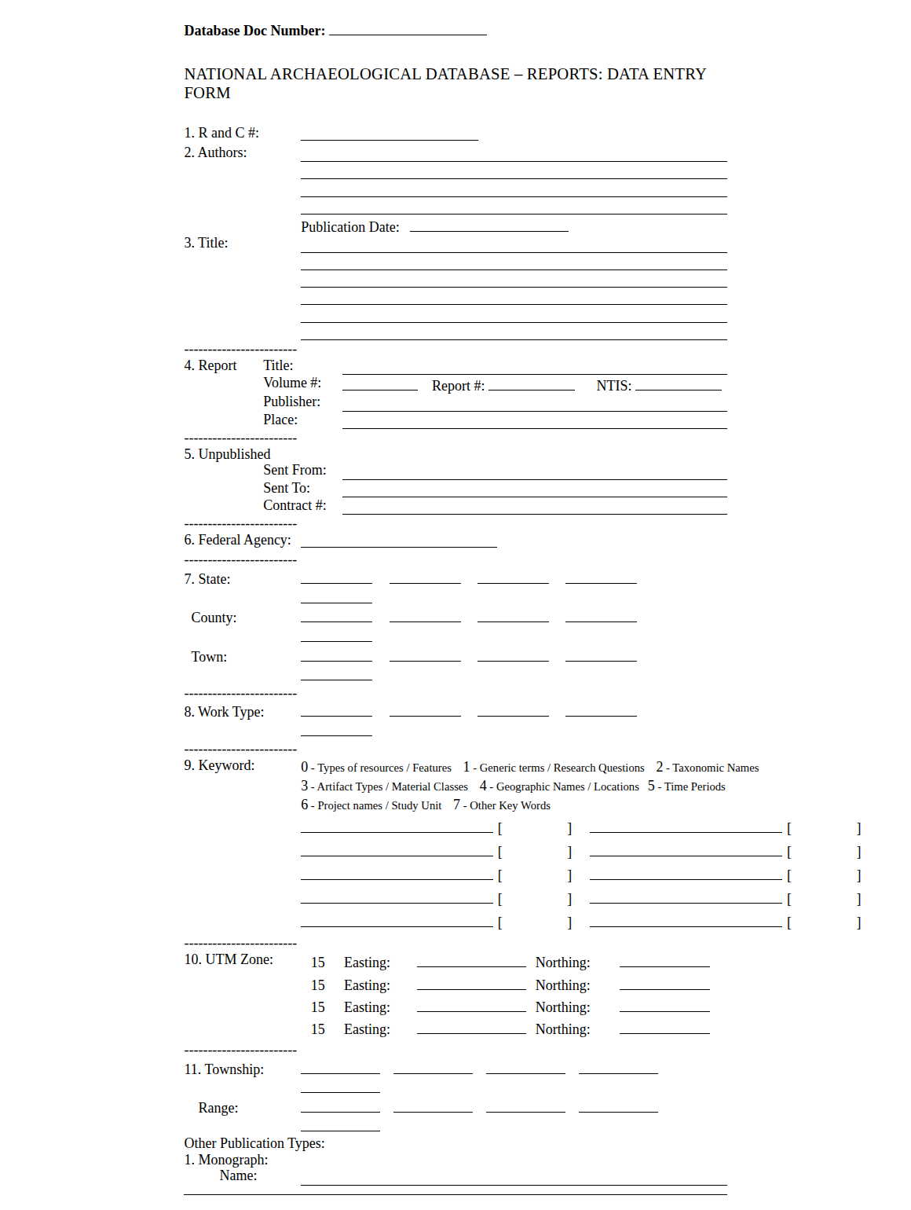Database Doc Number:
NATIONAL ARCHAEOLOGICAL DATABASE – REPORTS: DATA ENTRY FORM
1. R and C #:
2. Authors:
Publication Date:
3. Title:
------------------------
4. Report
Title:
Volume #:
Report #: NTIS:
Publisher:
Place:
------------------------
5. Unpublished
Sent From:
Sent To:
Contract #:
------------------------
6. Federal Agency:
------------------------
7. State:
County:
Town:
------------------------
8. Work Type:
------------------------
9. Keyword:
0 - Types of resources / Features 1 - Generic terms / Research Questions 2 - Taxonomic Names
3 - Artifact Types / Material Classes 4 - Geographic Names / Locations 5 - Time Periods
6 - Project names / Study Unit 7 - Other Key Words
[ ] [ ]
[ ] [ ]
[ ] [ ]
[ ] [ ]
[ ] [ ]
------------------------
10. UTM Zone:
15 Easting: Northing:
15 Easting: Northing:
15 Easting: Northing:
15 Easting: Northing:
------------------------
11. Township:
Range:
Other Publication Types:
1. Monograph:
Name: